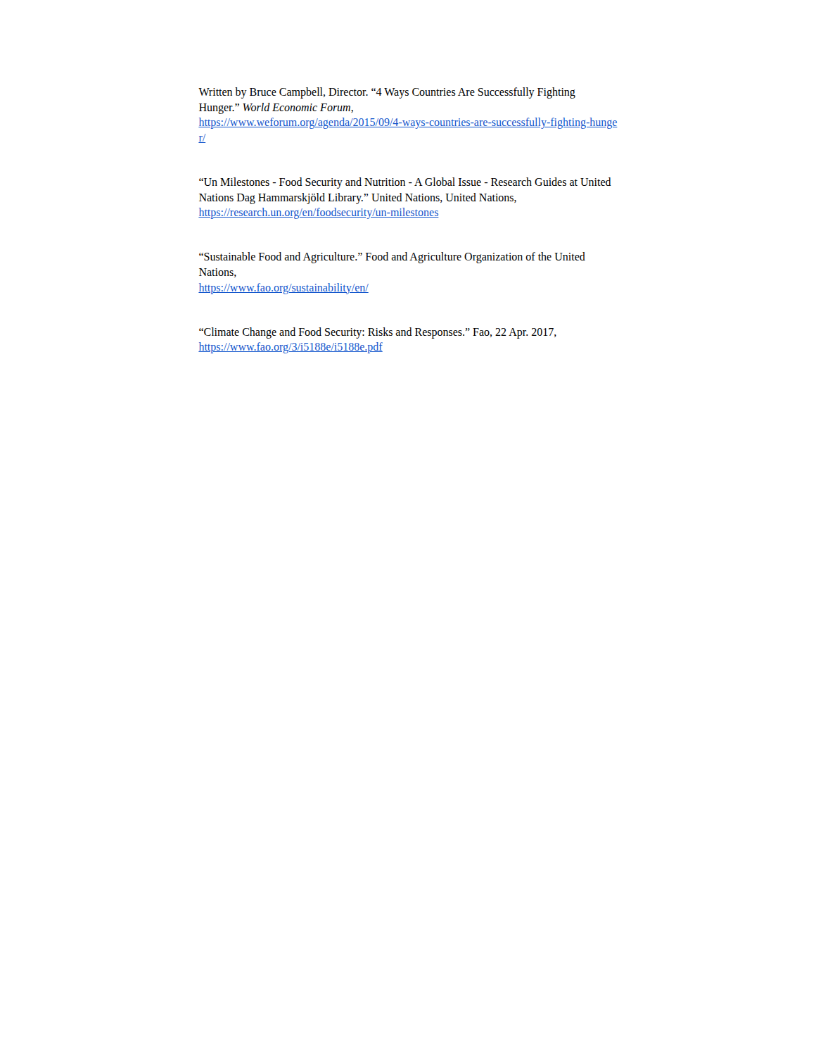Written by Bruce Campbell, Director. “4 Ways Countries Are Successfully Fighting Hunger.” World Economic Forum,
https://www.weforum.org/agenda/2015/09/4-ways-countries-are-successfully-fighting-hunger/
“Un Milestones - Food Security and Nutrition - A Global Issue - Research Guides at United Nations Dag Hammarskjöld Library.” United Nations, United Nations,
https://research.un.org/en/foodsecurity/un-milestones
“Sustainable Food and Agriculture.” Food and Agriculture Organization of the United Nations,
https://www.fao.org/sustainability/en/
“Climate Change and Food Security: Risks and Responses.” Fao, 22 Apr. 2017,
https://www.fao.org/3/i5188e/i5188e.pdf